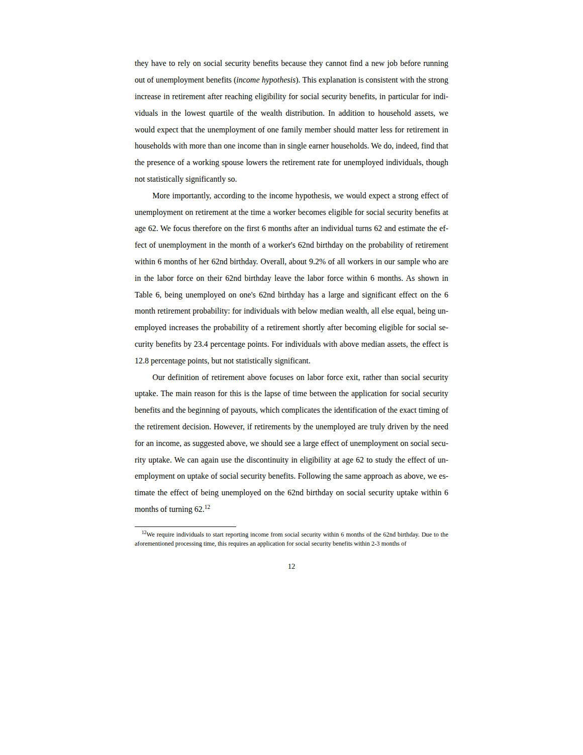they have to rely on social security benefits because they cannot find a new job before running out of unemployment benefits (income hypothesis). This explanation is consistent with the strong increase in retirement after reaching eligibility for social security benefits, in particular for individuals in the lowest quartile of the wealth distribution. In addition to household assets, we would expect that the unemployment of one family member should matter less for retirement in households with more than one income than in single earner households. We do, indeed, find that the presence of a working spouse lowers the retirement rate for unemployed individuals, though not statistically significantly so.
More importantly, according to the income hypothesis, we would expect a strong effect of unemployment on retirement at the time a worker becomes eligible for social security benefits at age 62. We focus therefore on the first 6 months after an individual turns 62 and estimate the effect of unemployment in the month of a worker's 62nd birthday on the probability of retirement within 6 months of her 62nd birthday. Overall, about 9.2% of all workers in our sample who are in the labor force on their 62nd birthday leave the labor force within 6 months. As shown in Table 6, being unemployed on one's 62nd birthday has a large and significant effect on the 6 month retirement probability: for individuals with below median wealth, all else equal, being unemployed increases the probability of a retirement shortly after becoming eligible for social security benefits by 23.4 percentage points. For individuals with above median assets, the effect is 12.8 percentage points, but not statistically significant.
Our definition of retirement above focuses on labor force exit, rather than social security uptake. The main reason for this is the lapse of time between the application for social security benefits and the beginning of payouts, which complicates the identification of the exact timing of the retirement decision. However, if retirements by the unemployed are truly driven by the need for an income, as suggested above, we should see a large effect of unemployment on social security uptake. We can again use the discontinuity in eligibility at age 62 to study the effect of unemployment on uptake of social security benefits. Following the same approach as above, we estimate the effect of being unemployed on the 62nd birthday on social security uptake within 6 months of turning 62.12
12We require individuals to start reporting income from social security within 6 months of the 62nd birthday. Due to the aforementioned processing time, this requires an application for social security benefits within 2-3 months of
12